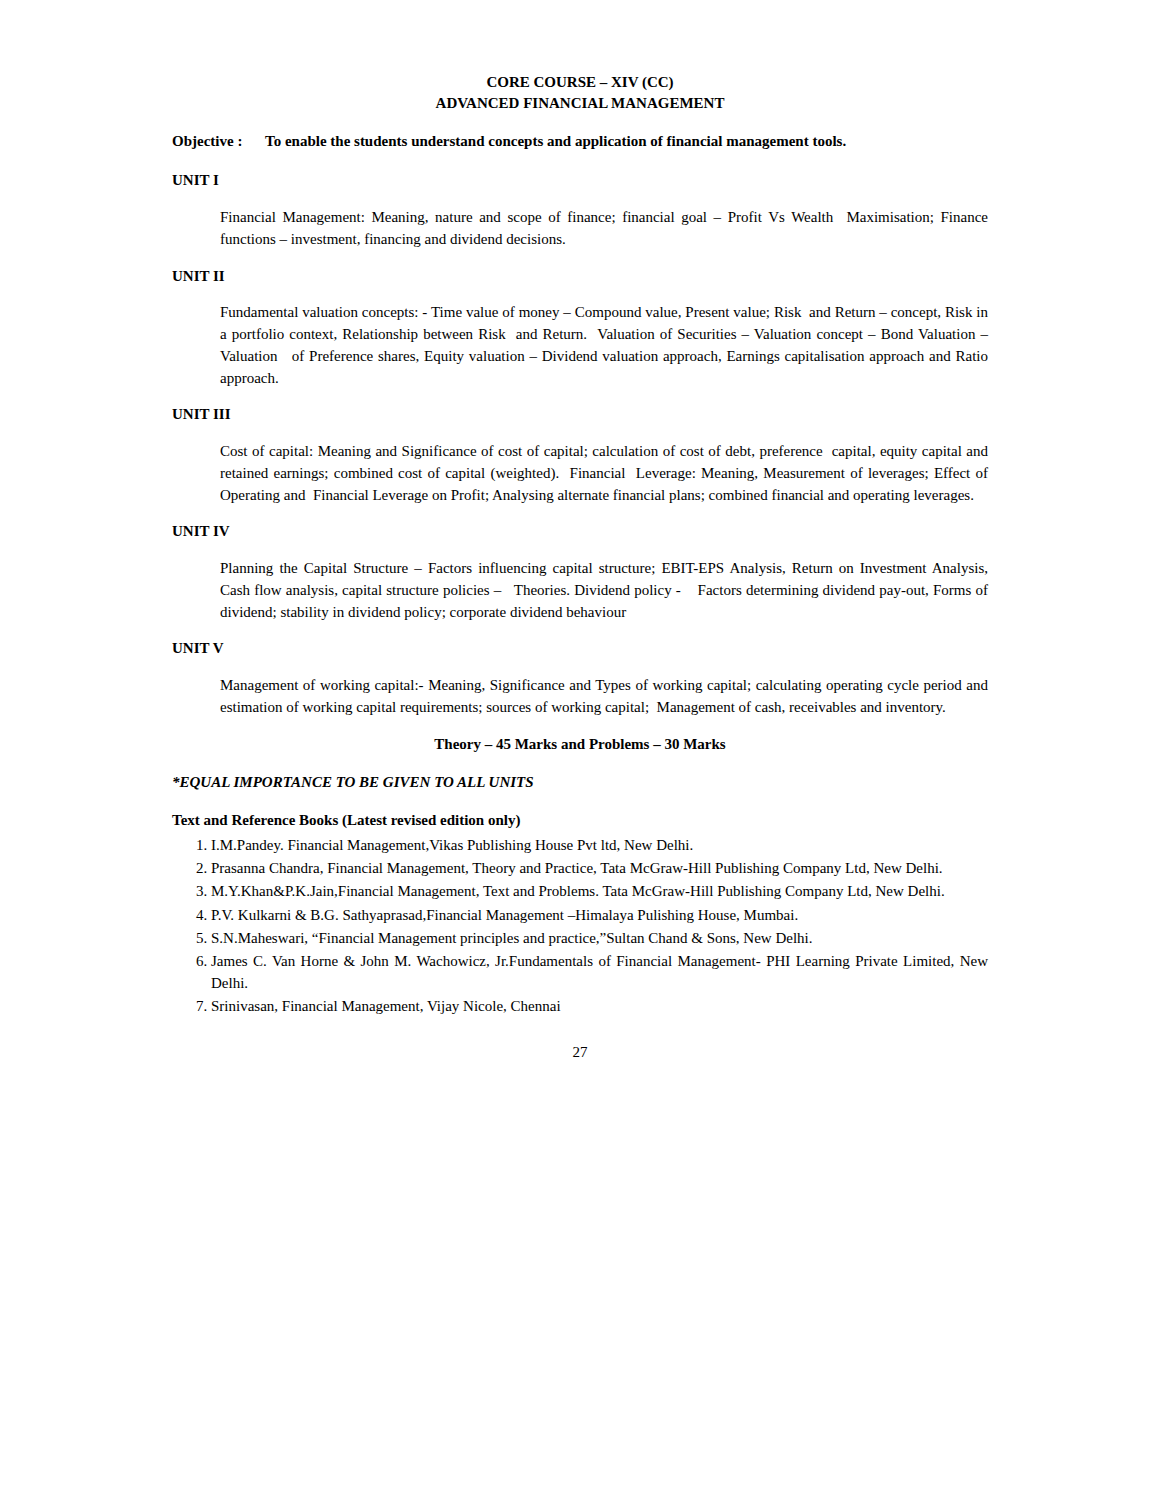CORE COURSE – XIV (CC)
ADVANCED FINANCIAL MANAGEMENT
Objective : To enable the students understand concepts and application of financial management tools.
UNIT I
Financial Management: Meaning, nature and scope of finance; financial goal – Profit Vs Wealth Maximisation; Finance functions – investment, financing and dividend decisions.
UNIT II
Fundamental valuation concepts: - Time value of money – Compound value, Present value; Risk and Return – concept, Risk in a portfolio context, Relationship between Risk and Return. Valuation of Securities – Valuation concept – Bond Valuation – Valuation of Preference shares, Equity valuation – Dividend valuation approach, Earnings capitalisation approach and Ratio approach.
UNIT III
Cost of capital: Meaning and Significance of cost of capital; calculation of cost of debt, preference capital, equity capital and retained earnings; combined cost of capital (weighted). Financial Leverage: Meaning, Measurement of leverages; Effect of Operating and Financial Leverage on Profit; Analysing alternate financial plans; combined financial and operating leverages.
UNIT IV
Planning the Capital Structure – Factors influencing capital structure; EBIT-EPS Analysis, Return on Investment Analysis, Cash flow analysis, capital structure policies – Theories. Dividend policy - Factors determining dividend pay-out, Forms of dividend; stability in dividend policy; corporate dividend behaviour
UNIT V
Management of working capital:- Meaning, Significance and Types of working capital; calculating operating cycle period and estimation of working capital requirements; sources of working capital; Management of cash, receivables and inventory.
Theory – 45 Marks and Problems – 30 Marks
*EQUAL IMPORTANCE TO BE GIVEN TO ALL UNITS
Text and Reference Books (Latest revised edition only)
I.M.Pandey. Financial Management,Vikas Publishing House Pvt ltd, New Delhi.
Prasanna Chandra, Financial Management, Theory and Practice, Tata McGraw-Hill Publishing Company Ltd, New Delhi.
M.Y.Khan&P.K.Jain,Financial Management, Text and Problems. Tata McGraw-Hill Publishing Company Ltd, New Delhi.
P.V. Kulkarni & B.G. Sathyaprasad,Financial Management –Himalaya Pulishing House, Mumbai.
S.N.Maheswari, “Financial Management principles and practice,”Sultan Chand & Sons, New Delhi.
James C. Van Horne & John M. Wachowicz, Jr.Fundamentals of Financial Management- PHI Learning Private Limited, New Delhi.
Srinivasan, Financial Management, Vijay Nicole, Chennai
27